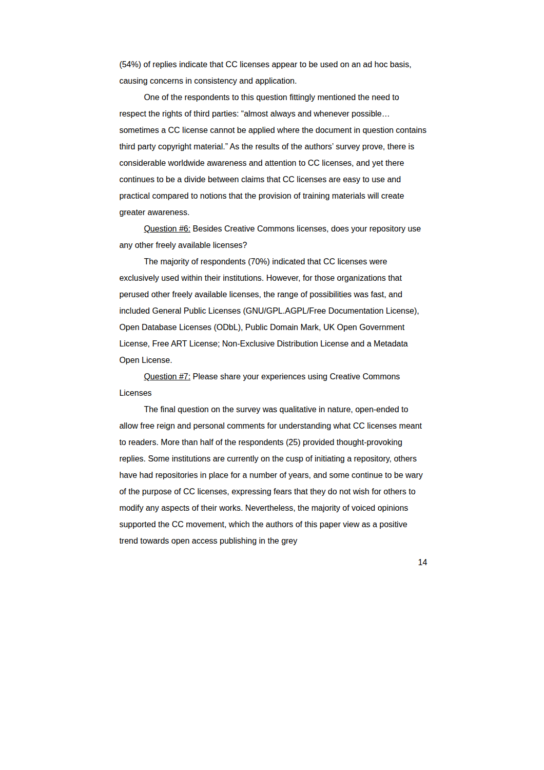(54%) of replies indicate that CC licenses appear to be used on an ad hoc basis, causing concerns in consistency and application.
One of the respondents to this question fittingly mentioned the need to respect the rights of third parties: “almost always and whenever possible…sometimes a CC license cannot be applied where the document in question contains third party copyright material.” As the results of the authors’ survey prove, there is considerable worldwide awareness and attention to CC licenses, and yet there continues to be a divide between claims that CC licenses are easy to use and practical compared to notions that the provision of training materials will create greater awareness.
Question #6: Besides Creative Commons licenses, does your repository use any other freely available licenses?
The majority of respondents (70%) indicated that CC licenses were exclusively used within their institutions. However, for those organizations that perused other freely available licenses, the range of possibilities was fast, and included General Public Licenses (GNU/GPL.AGPL/Free Documentation License), Open Database Licenses (ODbL), Public Domain Mark, UK Open Government License, Free ART License; Non-Exclusive Distribution License and a Metadata Open License.
Question #7: Please share your experiences using Creative Commons Licenses
The final question on the survey was qualitative in nature, open-ended to allow free reign and personal comments for understanding what CC licenses meant to readers. More than half of the respondents (25) provided thought-provoking replies. Some institutions are currently on the cusp of initiating a repository, others have had repositories in place for a number of years, and some continue to be wary of the purpose of CC licenses, expressing fears that they do not wish for others to modify any aspects of their works. Nevertheless, the majority of voiced opinions supported the CC movement, which the authors of this paper view as a positive trend towards open access publishing in the grey
14